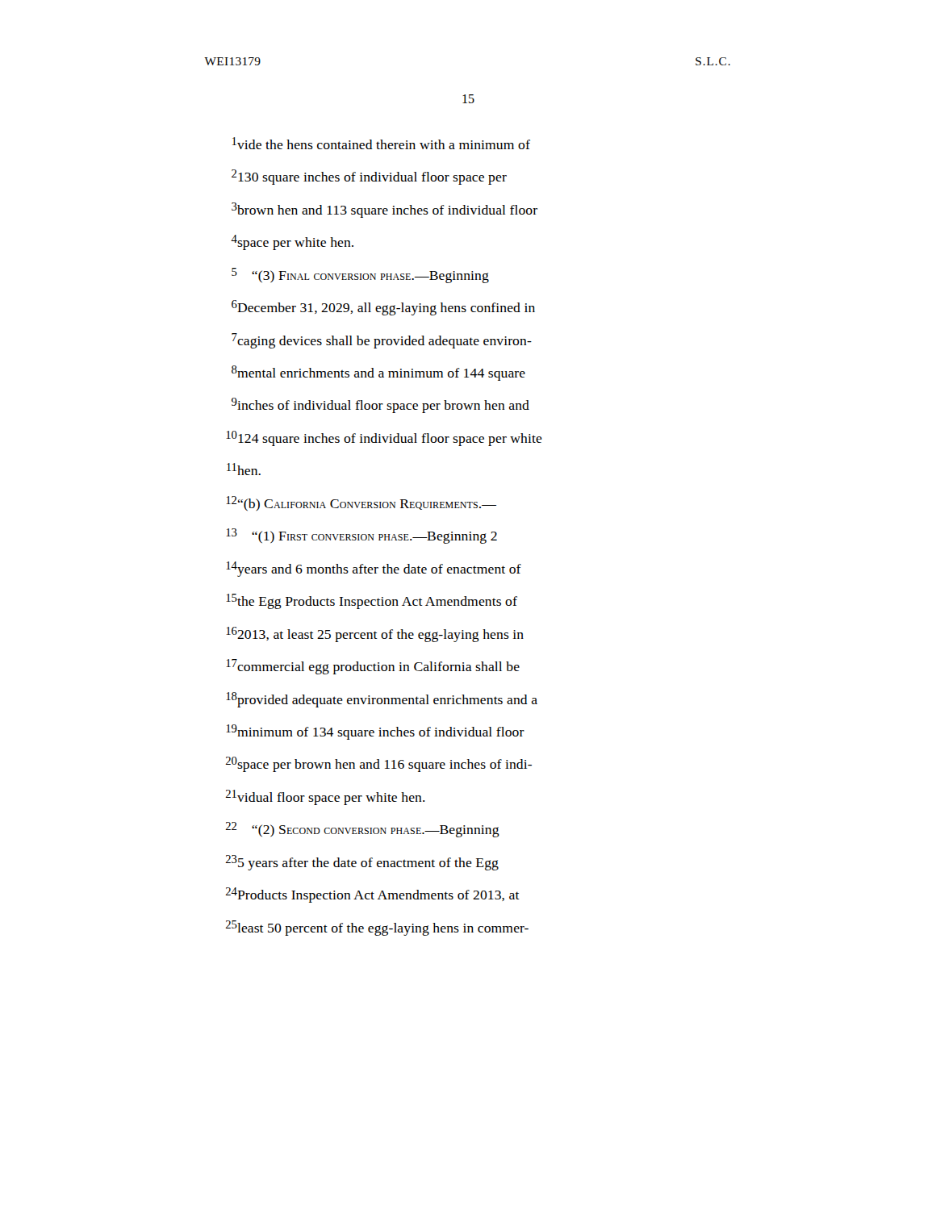WEI13179 S.L.C.
15
| 1 | vide the hens contained therein with a minimum of |
| 2 | 130 square inches of individual floor space per |
| 3 | brown hen and 113 square inches of individual floor |
| 4 | space per white hen. |
| 5 | “(3) Final conversion phase .—Beginning |
| 6 | December 31, 2029, all egg-laying hens confined in |
| 7 | caging devices shall be provided adequate environ- |
| 8 | mental enrichments and a minimum of 144 square |
| 9 | inches of individual floor space per brown hen and |
| 10 | 124 square inches of individual floor space per white |
| 11 | hen. |
| 12 | “(b) California Conversion Requirements .— |
| 13 | “(1) First conversion phase .—Beginning 2 |
| 14 | years and 6 months after the date of enactment of |
| 15 | the Egg Products Inspection Act Amendments of |
| 16 | 2013, at least 25 percent of the egg-laying hens in |
| 17 | commercial egg production in California shall be |
| 18 | provided adequate environmental enrichments and a |
| 19 | minimum of 134 square inches of individual floor |
| 20 | space per brown hen and 116 square inches of indi- |
| 21 | vidual floor space per white hen. |
| 22 | “(2) Second conversion phase .—Beginning |
| 23 | 5 years after the date of enactment of the Egg |
| 24 | Products Inspection Act Amendments of 2013, at |
| 25 | least 50 percent of the egg-laying hens in commer- |